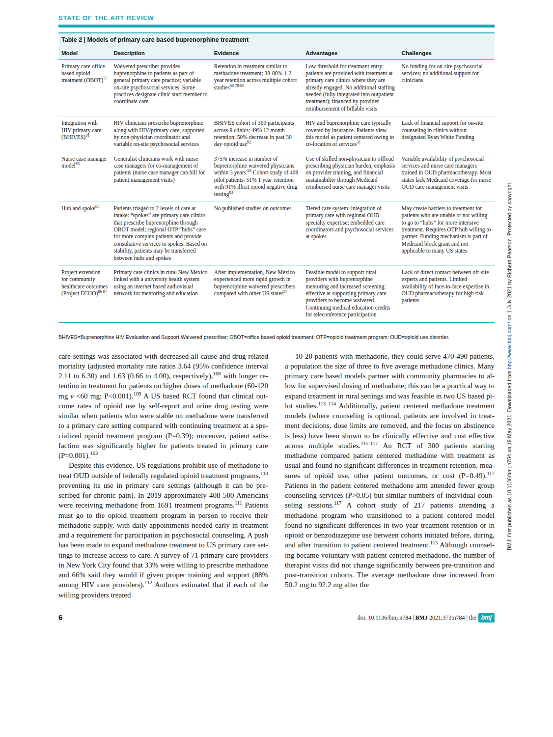State of the Art Review
BMJ: first published as 10.1136/bmj.n784 on 19 May 2021. Downloaded from http://www.bmj.com/ on 1 July 2021 by Richard Pearson. Protected by copyright.
Table 2 | Models of primary care based buprenorphine treatment
| Model | Description | Evidence | Advantages | Challenges |
| --- | --- | --- | --- | --- |
| Primary care office based opioid treatment (OBOT) 77 | Waivered prescriber provides buprenorphine to patients as part of general primary care practice; variable on-site psychosocial services. Some practices designate clinic staff member to coordinate care | Retention in treatment similar to methadone treatment; 38-80% 1-2 year retention across multiple cohort studies 68 78-80 | Low threshold for treatment entry; patients are provided with treatment at primary care clinics where they are already engaged. No additional staffing needed (fully integrated into outpatient treatment); financed by provider reimbursement of billable visits | No funding for on-site psychosocial services; no additional support for clinicians |
| Integration with HIV primary care (BHIVES) 81 | HIV clinicians prescribe buprenorphine along with HIV/primary care, supported by non-physician coordinator and variable on-site psychosocial services | BHIVES cohort of 303 participants across 9 clinics: 49% 12 month retention; 50% decrease in past 30 day opioid use 82 | HIV and buprenorphine care typically covered by insurance. Patients view this model as patient centered owing to co-location of services 31 | Lack of financial support for on-site counseling in clinics without designated Ryan White Funding |
| Nurse case manager model 83 | Generalist clinicians work with nurse case managers for co-management of patients (nurse case manager can bill for patient management visits) | 375% increase in number of buprenorphine waivered physicians within 3 years. 84 Cohort study of 408 pilot patients: 51% 1 year retention with 91% illicit opioid negative drug testing 83 | Use of skilled non-physician to offload prescribing physician burden, emphasis on provider training, and financial sustainability through Medicaid reimbursed nurse care manager visits | Variable availability of psychosocial services and nurse care managers trained in OUD pharmacotherapy. Most states lack Medicaid coverage for nurse OUD care management visits |
| Hub and spoke 85 | Patients triaged to 2 levels of care at intake: “spokes” are primary care clinics that prescribe buprenorphine through OBOT model; regional OTP “hubs” care for more complex patients and provide consultative services to spokes. Based on stability, patients may be transferred between hubs and spokes | No published studies on outcomes | Tiered care system; integration of primary care with regional OUD specialty expertise; embedded care coordinators and psychosocial services at spokes | May create barriers to treatment for patients who are unable or not willing to go to “hubs” for more intensive treatment. Requires OTP hub willing to partner. Funding mechanism is part of Medicaid block grant and not applicable to many US states |
| Project extension for community healthcare outcomes (Project ECHO) 86 87 | Primary care clinics in rural New Mexico linked with a university health system using an internet based audiovisual network for mentoring and education | After implementation, New Mexico experienced more rapid growth in buprenorphine waivered prescribers compared with other US states 87 | Feasible model to support rural providers with buprenorphine mentoring and increased screening; effective at supporting primary care providers to become waivered. Continuing medical education credits for teleconference participation | Lack of direct contact between off-site experts and patients. Limited availability of face-to-face expertise in OUD pharmacotherapy for high risk patients |
BHIVES=Buprenorphine HIV Evaluation and Support Waivered prescriber; OBOT=office based opioid treatment; OTP=opioid treatment program; OUD=opioid use disorder.
care settings was associated with decreased all cause and drug related mortality (adjusted mortality rate ratios 3.64 (95% confidence interval 2.11 to 6.30) and 1.63 (0.66 to 4.00), respectively),108 with longer retention in treatment for patients on higher doses of methadone (60-120 mg v <60 mg; P<0.001).109 A US based RCT found that clinical outcome rates of opioid use by self-report and urine drug testing were similar when patients who were stable on methadone were transferred to a primary care setting compared with continuing treatment at a specialized opioid treatment program (P=0.39); moreover, patient satisfaction was significantly higher for patients treated in primary care (P=0.001).103
Despite this evidence, US regulations prohibit use of methadone to treat OUD outside of federally regulated opioid treatment programs,110 preventing its use in primary care settings (although it can be prescribed for chronic pain). In 2019 approximately 408 500 Americans were receiving methadone from 1691 treatment programs.111 Patients must go to the opioid treatment program in person to receive their methadone supply, with daily appointments needed early in treatment and a requirement for participation in psychosocial counseling. A push has been made to expand methadone treatment to US primary care settings to increase access to care. A survey of 71 primary care providers in New York City found that 33% were willing to prescribe methadone and 66% said they would if given proper training and support (88% among HIV care providers).112 Authors estimated that if each of the willing providers treated
10-20 patients with methadone, they could serve 470-490 patients, a population the size of three to five average methadone clinics. Many primary care based models partner with community pharmacies to allow for supervised dosing of methadone; this can be a practical way to expand treatment in rural settings and was feasible in two US based pilot studies.113 114 Additionally, patient centered methadone treatment models (where counseling is optional, patients are involved in treatment decisions, dose limits are removed, and the focus on abstinence is less) have been shown to be clinically effective and cost effective across multiple studies.115-117 An RCT of 300 patients starting methadone compared patient centered methadone with treatment as usual and found no significant differences in treatment retention, measures of opioid use, other patient outcomes, or cost (P=0.49).117 Patients in the patient centered methadone arm attended fewer group counseling services (P>0.05) but similar numbers of individual counseling sessions.117 A cohort study of 217 patients attending a methadone program who transitioned to a patient centered model found no significant differences in two year treatment retention or in opioid or benzodiazepine use between cohorts initiated before, during, and after transition to patient centered treatment.115 Although counseling became voluntary with patient centered methadone, the number of therapist visits did not change significantly between pre-transition and post-transition cohorts. The average methadone dose increased from 50.2 mg to 92.2 mg after the
6
doi: 10.1136/bmj.n784 | BMJ 2021;373:n784 | thebmj